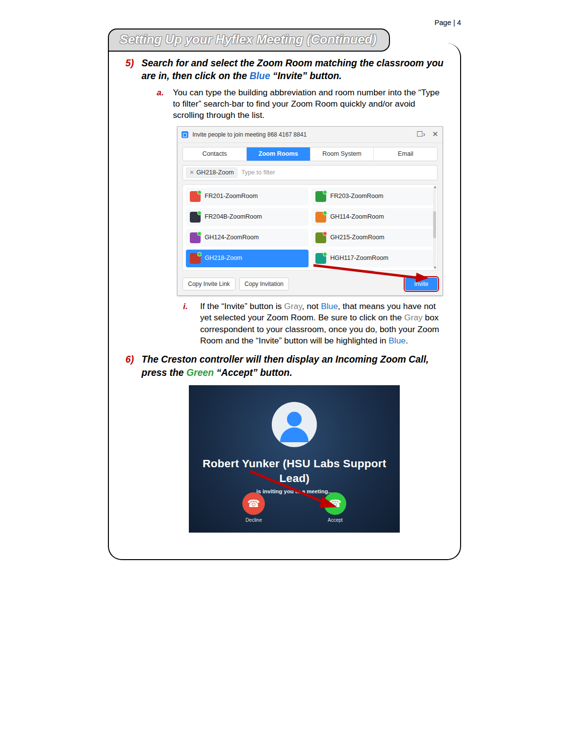Page | 4
Setting Up your Hyflex Meeting (Continued)
Search for and select the Zoom Room matching the classroom you are in, then click on the Blue “Invite” button.
You can type the building abbreviation and room number into the “Type to filter” search-bar to find your Zoom Room quickly and/or avoid scrolling through the list.
Invite people to join meeting 868 4167 8841 ☐› ✕
Contacts
Zoom Rooms
Room System
Email
✕ GH218-Zoom Type to filter
FR201-ZoomRoom
FR203-ZoomRoom
FR204B-ZoomRoom
GH114-ZoomRoom
GH124-ZoomRoom
GH215-ZoomRoom
GH218-Zoom
HGH117-ZoomRoom
▲ ▼
Copy Invite Link Copy Invitation Invite
If the “Invite” button is Gray, not Blue, that means you have not yet selected your Zoom Room. Be sure to click on the Gray box correspondent to your classroom, once you do, both your Zoom Room and the “Invite” button will be highlighted in Blue.
The Creston controller will then display an Incoming Zoom Call, press the Green “Accept” button.
Robert Yunker (HSU Labs Support Lead)
is inviting you to a meeting...
☎
Decline
☎
Accept